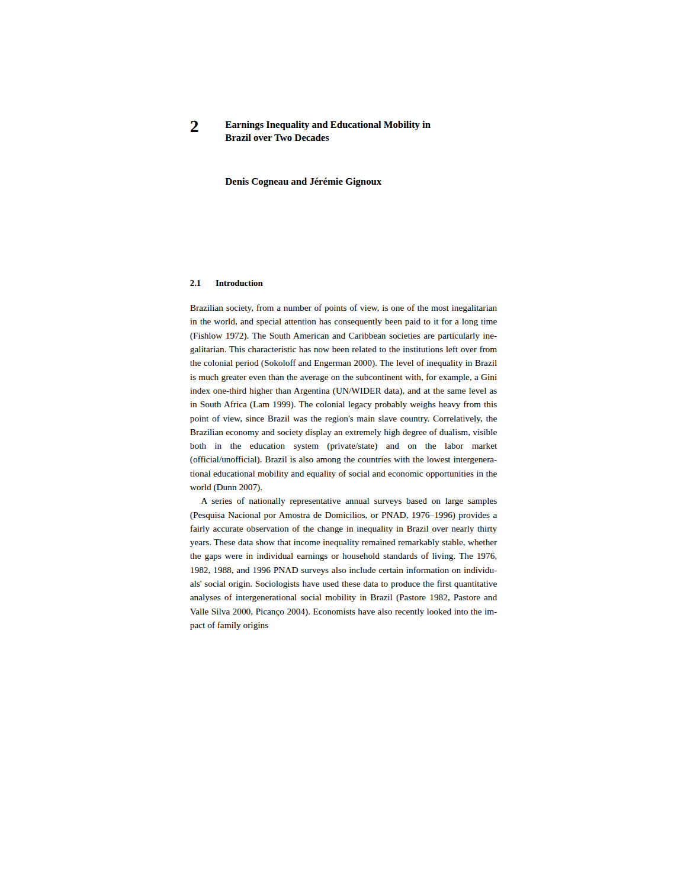2
Earnings Inequality and Educational Mobility in
Brazil over Two Decades
Denis Cogneau and Jérémie Gignoux
2.1 Introduction
Brazilian society, from a number of points of view, is one of the most inegalitarian in the world, and special attention has consequently been paid to it for a long time (Fishlow 1972). The South American and Caribbean societies are particularly inegalitarian. This characteristic has now been related to the institutions left over from the colonial period (Sokoloff and Engerman 2000). The level of inequality in Brazil is much greater even than the average on the subcontinent with, for example, a Gini index one-third higher than Argentina (UN/WIDER data), and at the same level as in South Africa (Lam 1999). The colonial legacy probably weighs heavy from this point of view, since Brazil was the region's main slave country. Correlatively, the Brazilian economy and society display an extremely high degree of dualism, visible both in the education system (private/state) and on the labor market (official/unofficial). Brazil is also among the countries with the lowest intergenerational educational mobility and equality of social and economic opportunities in the world (Dunn 2007).
A series of nationally representative annual surveys based on large samples (Pesquisa Nacional por Amostra de Domicilios, or PNAD, 1976–1996) provides a fairly accurate observation of the change in inequality in Brazil over nearly thirty years. These data show that income inequality remained remarkably stable, whether the gaps were in individual earnings or household standards of living. The 1976, 1982, 1988, and 1996 PNAD surveys also include certain information on individuals' social origin. Sociologists have used these data to produce the first quantitative analyses of intergenerational social mobility in Brazil (Pastore 1982, Pastore and Valle Silva 2000, Picanço 2004). Economists have also recently looked into the impact of family origins